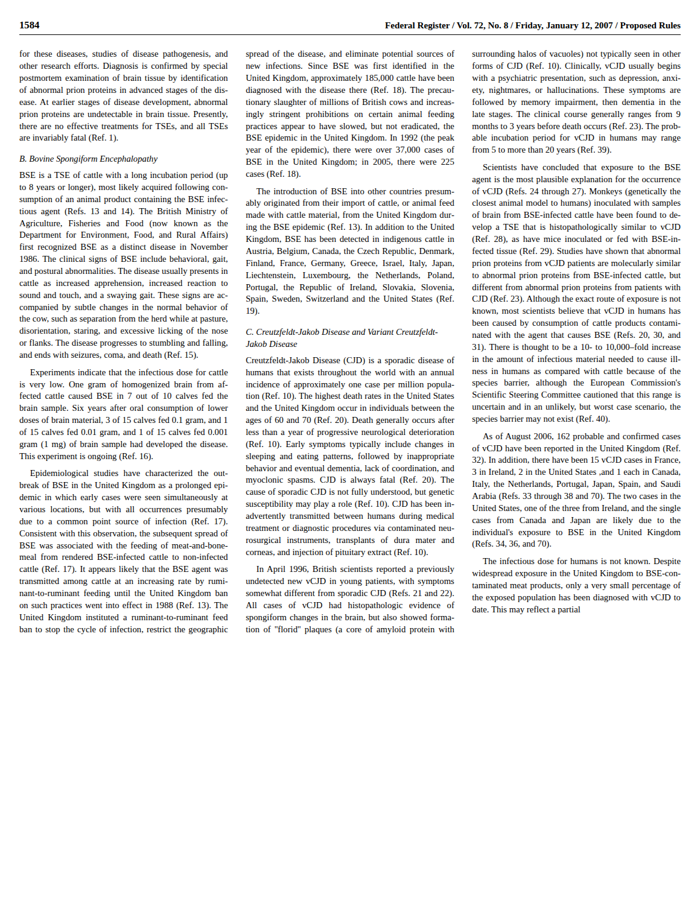1584 Federal Register / Vol. 72, No. 8 / Friday, January 12, 2007 / Proposed Rules
for these diseases, studies of disease pathogenesis, and other research efforts. Diagnosis is confirmed by special postmortem examination of brain tissue by identification of abnormal prion proteins in advanced stages of the disease. At earlier stages of disease development, abnormal prion proteins are undetectable in brain tissue. Presently, there are no effective treatments for TSEs, and all TSEs are invariably fatal (Ref. 1).
B. Bovine Spongiform Encephalopathy
BSE is a TSE of cattle with a long incubation period (up to 8 years or longer), most likely acquired following consumption of an animal product containing the BSE infectious agent (Refs. 13 and 14). The British Ministry of Agriculture, Fisheries and Food (now known as the Department for Environment, Food, and Rural Affairs) first recognized BSE as a distinct disease in November 1986. The clinical signs of BSE include behavioral, gait, and postural abnormalities. The disease usually presents in cattle as increased apprehension, increased reaction to sound and touch, and a swaying gait. These signs are accompanied by subtle changes in the normal behavior of the cow, such as separation from the herd while at pasture, disorientation, staring, and excessive licking of the nose or flanks. The disease progresses to stumbling and falling, and ends with seizures, coma, and death (Ref. 15).
Experiments indicate that the infectious dose for cattle is very low. One gram of homogenized brain from affected cattle caused BSE in 7 out of 10 calves fed the brain sample. Six years after oral consumption of lower doses of brain material, 3 of 15 calves fed 0.1 gram, and 1 of 15 calves fed 0.01 gram, and 1 of 15 calves fed 0.001 gram (1 mg) of brain sample had developed the disease. This experiment is ongoing (Ref. 16).
Epidemiological studies have characterized the outbreak of BSE in the United Kingdom as a prolonged epidemic in which early cases were seen simultaneously at various locations, but with all occurrences presumably due to a common point source of infection (Ref. 17). Consistent with this observation, the subsequent spread of BSE was associated with the feeding of meat-and-bone-meal from rendered BSE-infected cattle to non-infected cattle (Ref. 17). It appears likely that the BSE agent was transmitted among cattle at an increasing rate by ruminant-to-ruminant feeding until the United Kingdom ban on such practices went into effect in 1988 (Ref. 13). The United Kingdom instituted a ruminant-to-ruminant feed ban to stop the cycle of infection, restrict the geographic spread of the disease, and eliminate potential sources of new infections. Since BSE was first identified in the United Kingdom, approximately 185,000 cattle have been diagnosed with the disease there (Ref. 18). The precautionary slaughter of millions of British cows and increasingly stringent prohibitions on certain animal feeding practices appear to have slowed, but not eradicated, the BSE epidemic in the United Kingdom. In 1992 (the peak year of the epidemic), there were over 37,000 cases of BSE in the United Kingdom; in 2005, there were 225 cases (Ref. 18).
The introduction of BSE into other countries presumably originated from their import of cattle, or animal feed made with cattle material, from the United Kingdom during the BSE epidemic (Ref. 13). In addition to the United Kingdom, BSE has been detected in indigenous cattle in Austria, Belgium, Canada, the Czech Republic, Denmark, Finland, France, Germany, Greece, Israel, Italy, Japan, Liechtenstein, Luxembourg, the Netherlands, Poland, Portugal, the Republic of Ireland, Slovakia, Slovenia, Spain, Sweden, Switzerland and the United States (Ref. 19).
C. Creutzfeldt-Jakob Disease and Variant Creutzfeldt-Jakob Disease
Creutzfeldt-Jakob Disease (CJD) is a sporadic disease of humans that exists throughout the world with an annual incidence of approximately one case per million population (Ref. 10). The highest death rates in the United States and the United Kingdom occur in individuals between the ages of 60 and 70 (Ref. 20). Death generally occurs after less than a year of progressive neurological deterioration (Ref. 10). Early symptoms typically include changes in sleeping and eating patterns, followed by inappropriate behavior and eventual dementia, lack of coordination, and myoclonic spasms. CJD is always fatal (Ref. 20). The cause of sporadic CJD is not fully understood, but genetic susceptibility may play a role (Ref. 10). CJD has been inadvertently transmitted between humans during medical treatment or diagnostic procedures via contaminated neurosurgical instruments, transplants of dura mater and corneas, and injection of pituitary extract (Ref. 10).
In April 1996, British scientists reported a previously undetected new vCJD in young patients, with symptoms somewhat different from sporadic CJD (Refs. 21 and 22). All cases of vCJD had histopathologic evidence of spongiform changes in the brain, but also showed formation of ''florid'' plaques (a core of amyloid protein with surrounding halos of vacuoles) not typically seen in other forms of CJD (Ref. 10). Clinically, vCJD usually begins with a psychiatric presentation, such as depression, anxiety, nightmares, or hallucinations. These symptoms are followed by memory impairment, then dementia in the late stages. The clinical course generally ranges from 9 months to 3 years before death occurs (Ref. 23). The probable incubation period for vCJD in humans may range from 5 to more than 20 years (Ref. 39).
Scientists have concluded that exposure to the BSE agent is the most plausible explanation for the occurrence of vCJD (Refs. 24 through 27). Monkeys (genetically the closest animal model to humans) inoculated with samples of brain from BSE-infected cattle have been found to develop a TSE that is histopathologically similar to vCJD (Ref. 28), as have mice inoculated or fed with BSE-infected tissue (Ref. 29). Studies have shown that abnormal prion proteins from vCJD patients are molecularly similar to abnormal prion proteins from BSE-infected cattle, but different from abnormal prion proteins from patients with CJD (Ref. 23). Although the exact route of exposure is not known, most scientists believe that vCJD in humans has been caused by consumption of cattle products contaminated with the agent that causes BSE (Refs. 20, 30, and 31). There is thought to be a 10- to 10,000–fold increase in the amount of infectious material needed to cause illness in humans as compared with cattle because of the species barrier, although the European Commission's Scientific Steering Committee cautioned that this range is uncertain and in an unlikely, but worst case scenario, the species barrier may not exist (Ref. 40).
As of August 2006, 162 probable and confirmed cases of vCJD have been reported in the United Kingdom (Ref. 32). In addition, there have been 15 vCJD cases in France, 3 in Ireland, 2 in the United States ,and 1 each in Canada, Italy, the Netherlands, Portugal, Japan, Spain, and Saudi Arabia (Refs. 33 through 38 and 70). The two cases in the United States, one of the three from Ireland, and the single cases from Canada and Japan are likely due to the individual's exposure to BSE in the United Kingdom (Refs. 34, 36, and 70).
The infectious dose for humans is not known. Despite widespread exposure in the United Kingdom to BSE-contaminated meat products, only a very small percentage of the exposed population has been diagnosed with vCJD to date. This may reflect a partial